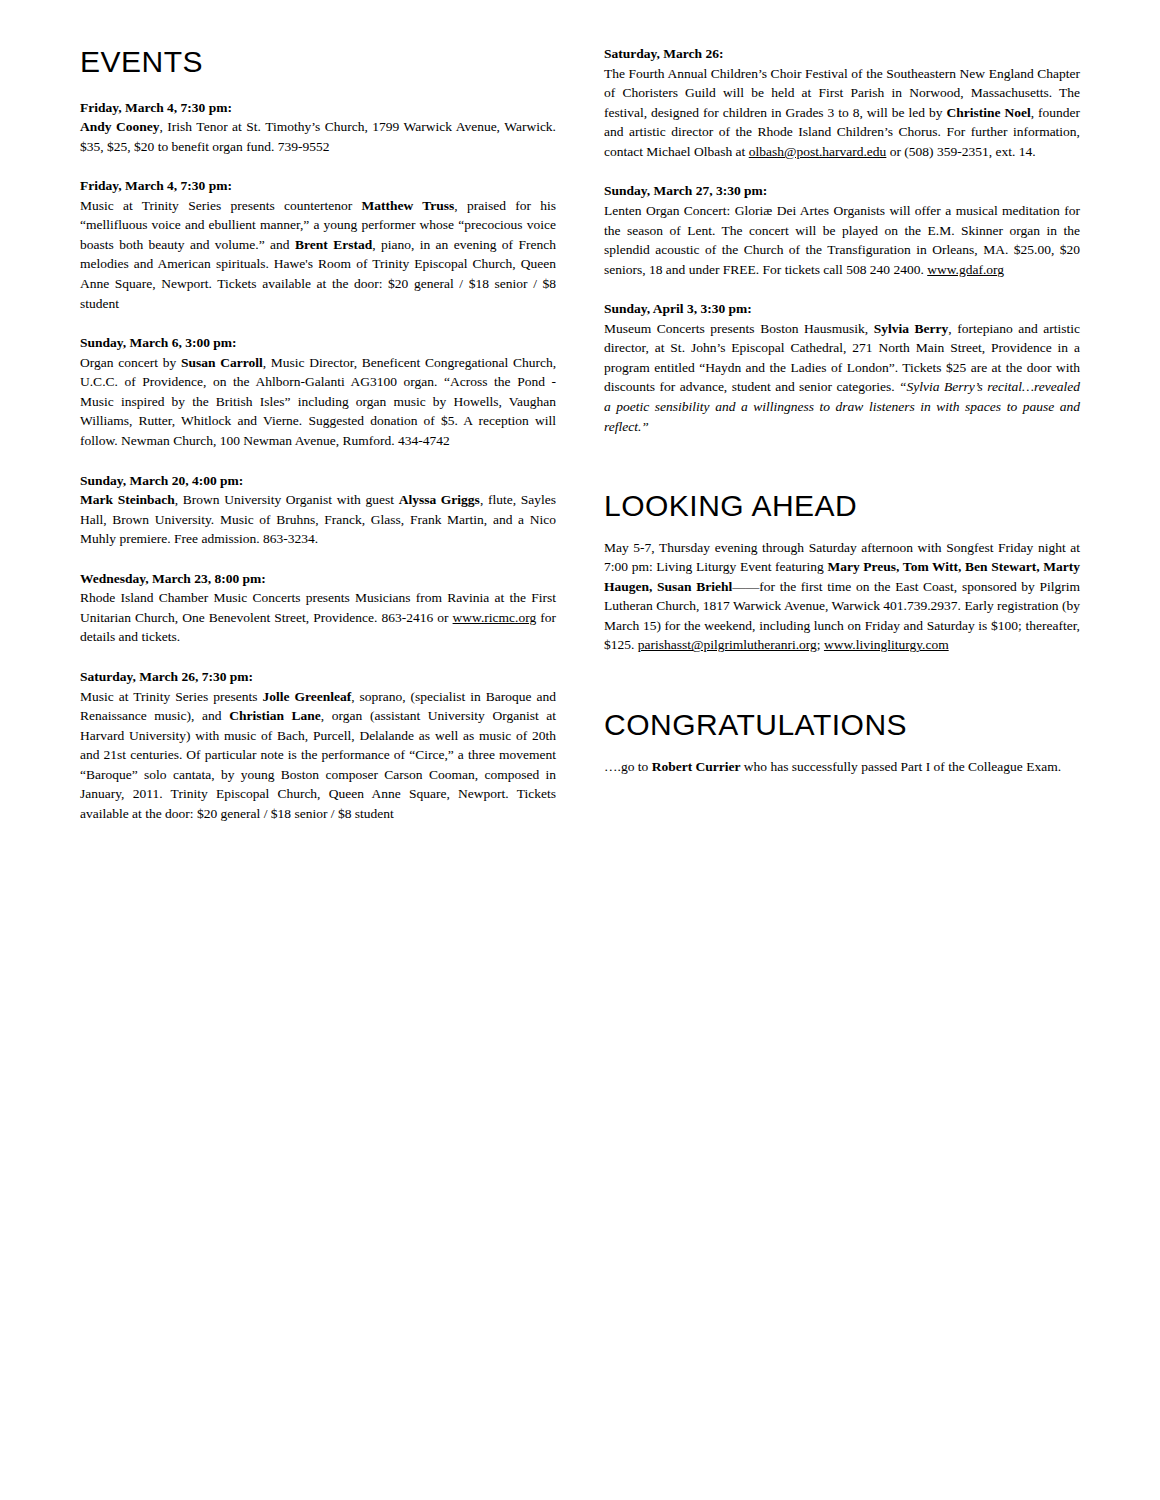EVENTS
Friday, March 4, 7:30 pm: Andy Cooney, Irish Tenor at St. Timothy’s Church, 1799 Warwick Avenue, Warwick. $35, $25, $20 to benefit organ fund. 739-9552
Friday, March 4, 7:30 pm: Music at Trinity Series presents countertenor Matthew Truss, praised for his “mellifluous voice and ebullient manner,” a young performer whose “precocious voice boasts both beauty and volume.” and Brent Erstad, piano, in an evening of French melodies and American spirituals. Hawe's Room of Trinity Episcopal Church, Queen Anne Square, Newport. Tickets available at the door: $20 general / $18 senior / $8 student
Sunday, March 6, 3:00 pm: Organ concert by Susan Carroll, Music Director, Beneficent Congregational Church, U.C.C. of Providence, on the Ahlborn-Galanti AG3100 organ. “Across the Pond - Music inspired by the British Isles” including organ music by Howells, Vaughan Williams, Rutter, Whitlock and Vierne. Suggested donation of $5. A reception will follow. Newman Church, 100 Newman Avenue, Rumford. 434-4742
Sunday, March 20, 4:00 pm: Mark Steinbach, Brown University Organist with guest Alyssa Griggs, flute, Sayles Hall, Brown University. Music of Bruhns, Franck, Glass, Frank Martin, and a Nico Muhly premiere. Free admission. 863-3234.
Wednesday, March 23, 8:00 pm: Rhode Island Chamber Music Concerts presents Musicians from Ravinia at the First Unitarian Church, One Benevolent Street, Providence. 863-2416 or www.ricmc.org for details and tickets.
Saturday, March 26, 7:30 pm: Music at Trinity Series presents Jolle Greenleaf, soprano, (specialist in Baroque and Renaissance music), and Christian Lane, organ (assistant University Organist at Harvard University) with music of Bach, Purcell, Delalande as well as music of 20th and 21st centuries. Of particular note is the performance of “Circe,” a three movement “Baroque” solo cantata, by young Boston composer Carson Cooman, composed in January, 2011. Trinity Episcopal Church, Queen Anne Square, Newport. Tickets available at the door: $20 general / $18 senior / $8 student
Saturday, March 26: The Fourth Annual Children’s Choir Festival of the Southeastern New England Chapter of Choristers Guild will be held at First Parish in Norwood, Massachusetts. The festival, designed for children in Grades 3 to 8, will be led by Christine Noel, founder and artistic director of the Rhode Island Children’s Chorus. For further information, contact Michael Olbash at olbash@post.harvard.edu or (508) 359-2351, ext. 14.
Sunday, March 27, 3:30 pm: Lenten Organ Concert: Gloriæ Dei Artes Organists will offer a musical meditation for the season of Lent. The concert will be played on the E.M. Skinner organ in the splendid acoustic of the Church of the Transfiguration in Orleans, MA. $25.00, $20 seniors, 18 and under FREE. For tickets call 508 240 2400. www.gdaf.org
Sunday, April 3, 3:30 pm: Museum Concerts presents Boston Hausmusik, Sylvia Berry, fortepiano and artistic director, at St. John’s Episcopal Cathedral, 271 North Main Street, Providence in a program entitled “Haydn and the Ladies of London”. Tickets $25 are at the door with discounts for advance, student and senior categories. “Sylvia Berry’s recital…revealed a poetic sensibility and a willingness to draw listeners in with spaces to pause and reflect.”
LOOKING AHEAD
May 5-7, Thursday evening through Saturday afternoon with Songfest Friday night at 7:00 pm: Living Liturgy Event featuring Mary Preus, Tom Witt, Ben Stewart, Marty Haugen, Susan Briehl——for the first time on the East Coast, sponsored by Pilgrim Lutheran Church, 1817 Warwick Avenue, Warwick 401.739.2937. Early registration (by March 15) for the weekend, including lunch on Friday and Saturday is $100; thereafter, $125. parishasst@pilgrimlutheranri.org; www.livingliturgy.com
CONGRATULATIONS
….go to Robert Currier who has successfully passed Part I of the Colleague Exam.